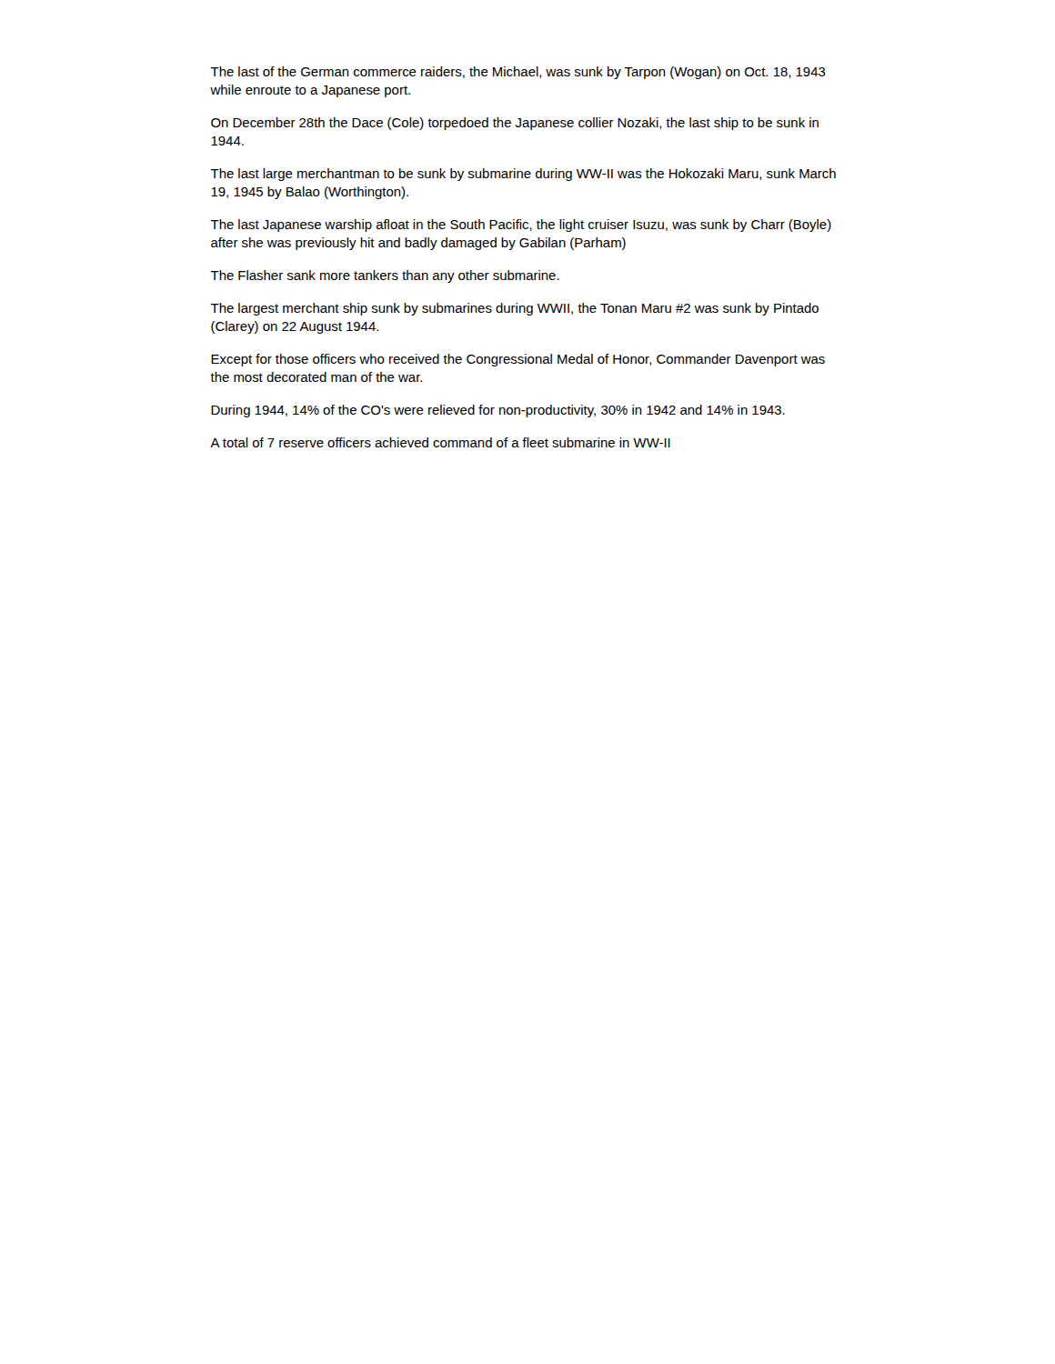The last of the German commerce raiders, the Michael, was sunk by Tarpon (Wogan) on Oct. 18, 1943 while enroute to a Japanese port.
On December 28th the Dace (Cole) torpedoed the Japanese collier Nozaki, the last ship to be sunk in 1944.
The last large merchantman to be sunk by submarine during WW-II was the Hokozaki Maru, sunk March 19, 1945 by Balao (Worthington).
The last Japanese warship afloat in the South Pacific, the light cruiser Isuzu, was sunk by Charr (Boyle) after she was previously hit and badly damaged by Gabilan (Parham)
The Flasher sank more tankers than any other submarine.
The largest merchant ship sunk by submarines during WWII, the Tonan Maru #2 was sunk by Pintado (Clarey) on 22 August 1944.
Except for those officers who received the Congressional Medal of Honor, Commander Davenport was the most decorated man of the war.
During 1944, 14% of the CO's were relieved for non-productivity, 30% in 1942 and 14% in 1943.
A total of 7 reserve officers achieved command of a fleet submarine in WW-II